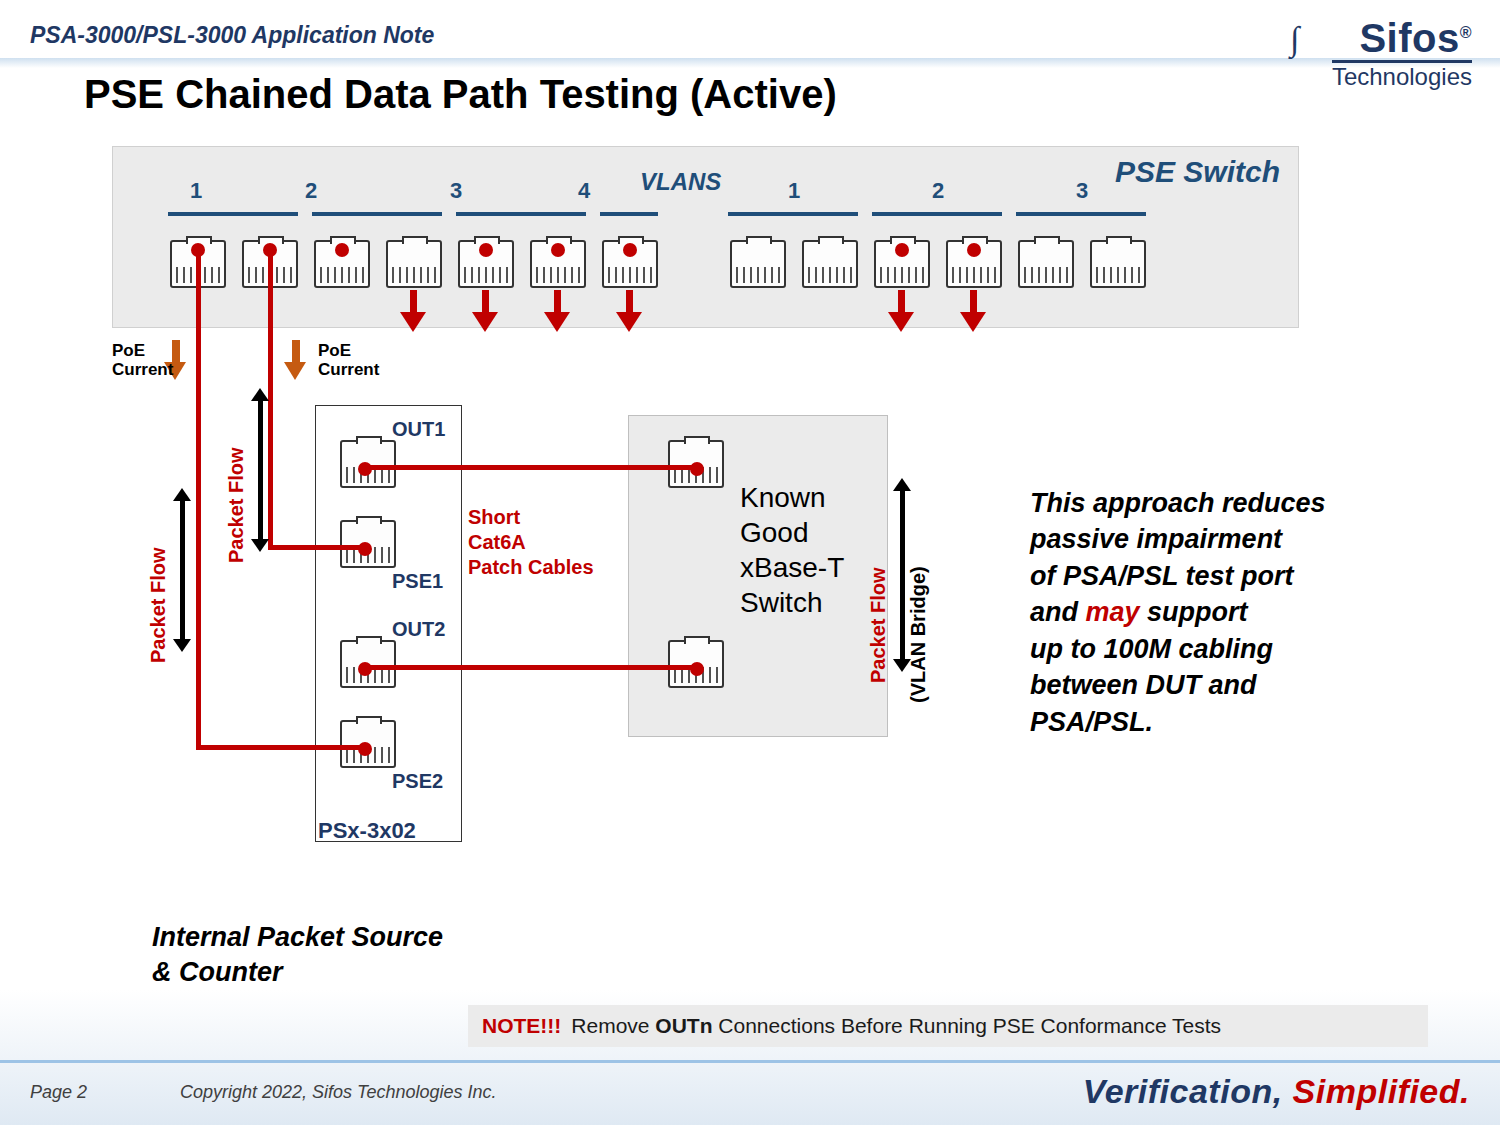PSA-3000/PSL-3000 Application Note
∫
Sifos®
Technologies
PSE Chained Data Path Testing (Active)
PSE Switch
VLANS
1
2
3
4
1
2
3
PoE
Current
PoE
Current
PSx-3x02
OUT1
PSE1
OUT2
PSE2
Known
Good
xBase-T
Switch
Packet Flow
Packet Flow
Packet Flow
(VLAN Bridge)
Short
Cat6A
Patch Cables
This approach reduces
passive impairment
of PSA/PSL test port
and may support
up to 100M cabling
between DUT and
PSA/PSL.
Internal Packet Source
& Counter
NOTE!!! Remove OUTn Connections Before Running PSE Conformance Tests
Page 2
Copyright 2022, Sifos Technologies Inc.
Verification, Simplified.